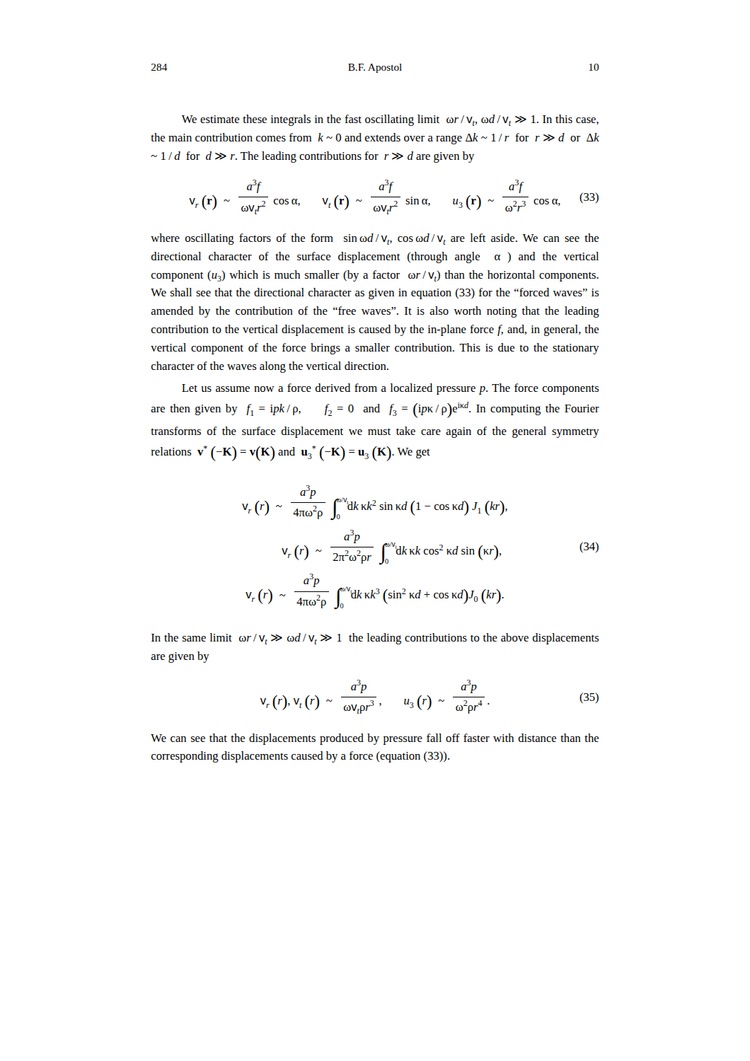284
B.F. Apostol
10
We estimate these integrals in the fast oscillating limit ωr / vt, ωd / vt ≫ 1. In this case, the main contribution comes from k ~ 0 and extends over a range Δk ~ 1 / r for r ≫ d or Δk ~ 1 / d for d ≫ r. The leading contributions for r ≫ d are given by
vr (r) ~ a3f ωvtr2 cos α, vt (r) ~ a3f ωvtr2 sin α, u3 (r) ~ a3f ω2r3 cos α,
(33)
where oscillating factors of the form sin ωd / vt, cos ωd / vt are left aside. We can see the directional character of the surface displacement (through angle α ) and the vertical component (u3) which is much smaller (by a factor ωr / vt) than the horizontal components. We shall see that the directional character as given in equation (33) for the “forced waves” is amended by the contribution of the “free waves”. It is also worth noting that the leading contribution to the vertical displacement is caused by the in-plane force f, and, in general, the vertical component of the force brings a smaller contribution. This is due to the stationary character of the waves along the vertical direction.
Let us assume now a force derived from a localized pressure p. The force components are then given by f1 = ipk / ρ, f2 = 0 and f3 = (ipκ / ρ) eiκd. In computing the Fourier transforms of the surface displacement we must take care again of the general symmetry relations v* (−K) = v(K) and u3* (−K) = u3 (K). We get
vr (r) ~ a3p 4πω2ρ ∫ω/vt 0 dk κk2 sin κd (1 − cos κd) J1 (kr), vr (r) ~ a3p 2π2ω2ρr ∫ω/vt 0 dk κk cos2 κd sin (κr), vr (r) ~ a3p 4πω2ρ ∫ω/vt 0 dk κk3 (sin2 κd + cos κd) J0 (kr).
(34)
In the same limit ωr / vt ≫ ωd / vt ≫ 1 the leading contributions to the above displacements are given by
vr (r), vt (r) ~ a3p ωvtρr3, u3 (r) ~ a3p ω2ρr4.
(35)
We can see that the displacements produced by pressure fall off faster with distance than the corresponding displacements caused by a force (equation (33)).